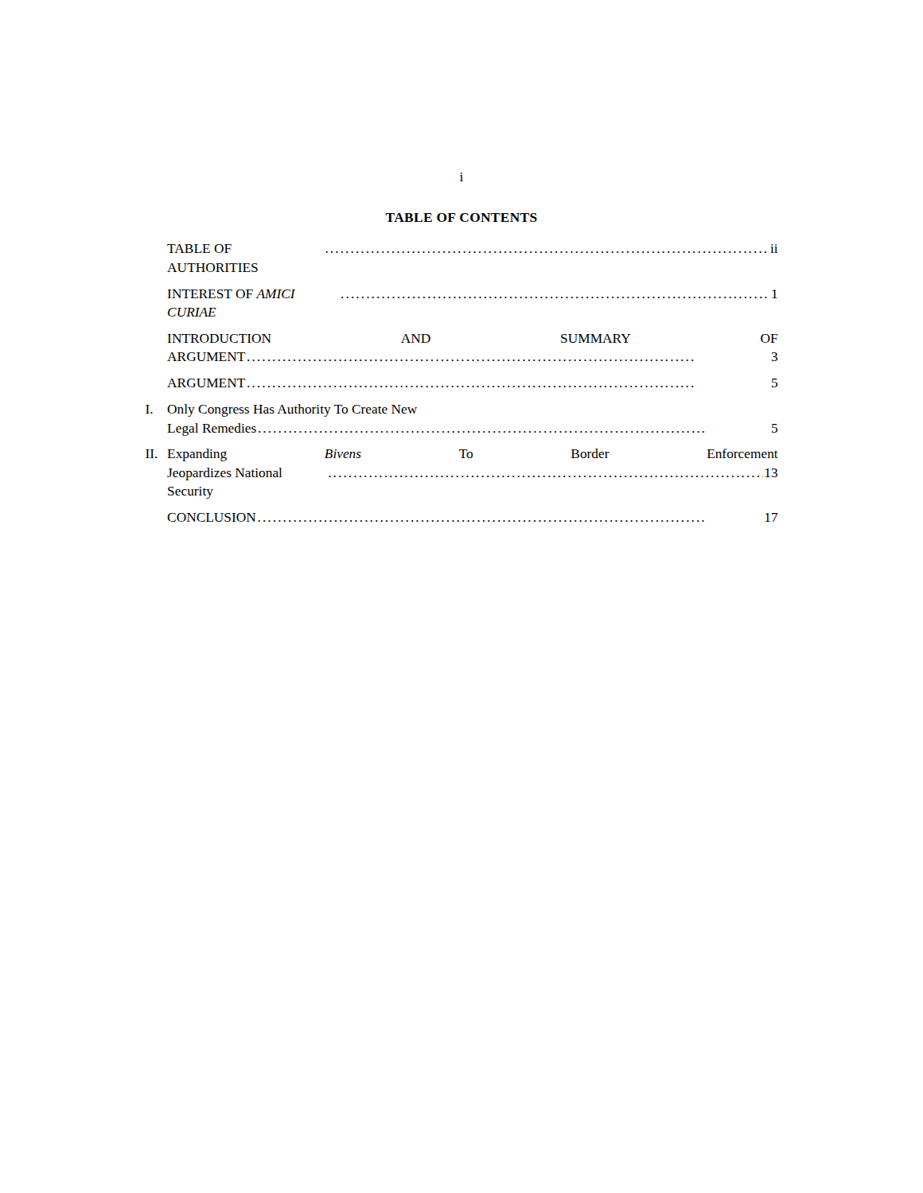i
TABLE OF CONTENTS
| | TABLE OF AUTHORITIES ........................................................................................ ii |
| | INTEREST OF AMICI CURIAE ........................................................................................ 1 |
| | INTRODUCTION AND SUMMARY OF ARGUMENT ........................................................................................ 3 |
| | ARGUMENT ........................................................................................ 5 |
| I. | Only Congress Has Authority To Create New Legal Remedies ........................................................................................ 5 |
| II. | Expanding Bivens To Border Enforcement Jeopardizes National Security ........................................................................................ 13 |
| | CONCLUSION ........................................................................................ 17 |